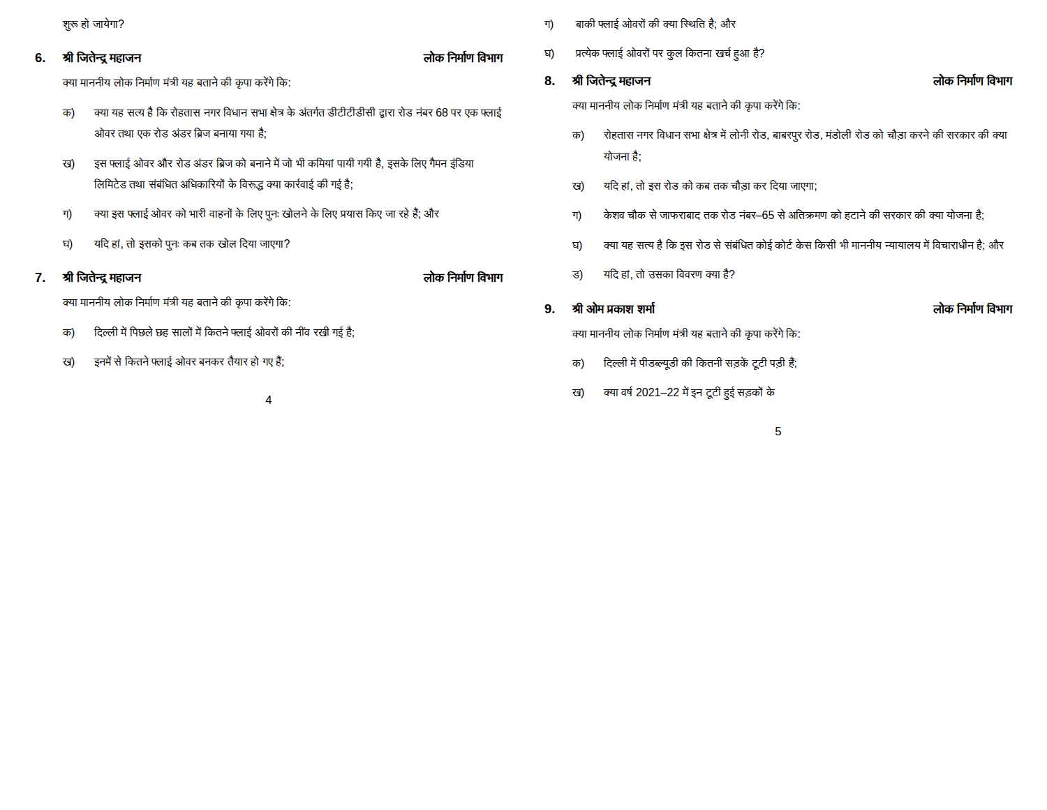शुरू हो जायेगा?
6. श्री जितेन्द्र महाजन लोक निर्माण विभाग
क्या माननीय लोक निर्माण मंत्री यह बताने की कृपा करेंगे कि:
क) क्या यह सत्य है कि रोहतास नगर विधान सभा क्षेत्र के अंतर्गत डीटीटीडीसी द्वारा रोड नंबर 68 पर एक फ्लाई ओवर तथा एक रोड अंडर ब्रिज बनाया गया है;
ख) इस फ्लाई ओवर और रोड अंडर ब्रिज को बनाने में जो भी कमियां पायी गयी है, इसके लिए गैमन इंडिया लिमिटेड तथा संबंधित अधिकारियों के विरूद्ध क्या कार्रवाई की गई है;
ग) क्या इस फ्लाई ओवर को भारी वाहनों के लिए पुनः खोलने के लिए प्रयास किए जा रहे हैं; और
घ) यदि हां, तो इसको पुनः कब तक खोल दिया जाएगा?
7. श्री जितेन्द्र महाजन लोक निर्माण विभाग
क्या माननीय लोक निर्माण मंत्री यह बताने की कृपा करेंगे कि:
क) दिल्ली में पिछले छह सालों में कितने फ्लाई ओवरों की नींव रखी गई है;
ख) इनमें से कितने फ्लाई ओवर बनकर तैयार हो गए हैं;
4
ग) बाकी फ्लाई ओवरों की क्या स्थिति है; और
घ) प्रत्येक फ्लाई ओवरों पर कुल कितना खर्च हुआ है?
8. श्री जितेन्द्र महाजन लोक निर्माण विभाग
क्या माननीय लोक निर्माण मंत्री यह बताने की कृपा करेंगे कि:
क) रोहतास नगर विधान सभा क्षेत्र में लोनी रोड, बाबरपुर रोड, मंडोली रोड को चौड़ा करने की सरकार की क्या योजना है;
ख) यदि हां, तो इस रोड को कब तक चौड़ा कर दिया जाएगा;
ग) केशव चौक से जाफराबाद तक रोड नंबर–65 से अतिक्रमण को हटाने की सरकार की क्या योजना है;
घ) क्या यह सत्य है कि इस रोड से संबंधित कोई कोर्ट केस किसी भी माननीय न्यायालय में विचाराधीन है; और
ड) यदि हां, तो उसका विवरण क्या है?
9. श्री ओम प्रकाश शर्मा लोक निर्माण विभाग
क्या माननीय लोक निर्माण मंत्री यह बताने की कृपा करेंगे कि:
क) दिल्ली में पीडब्ल्यूडी की कितनी सड़कें टूटी पड़ी हैं;
ख) क्या वर्ष 2021–22 में इन टूटी हुई सड़कों के
5